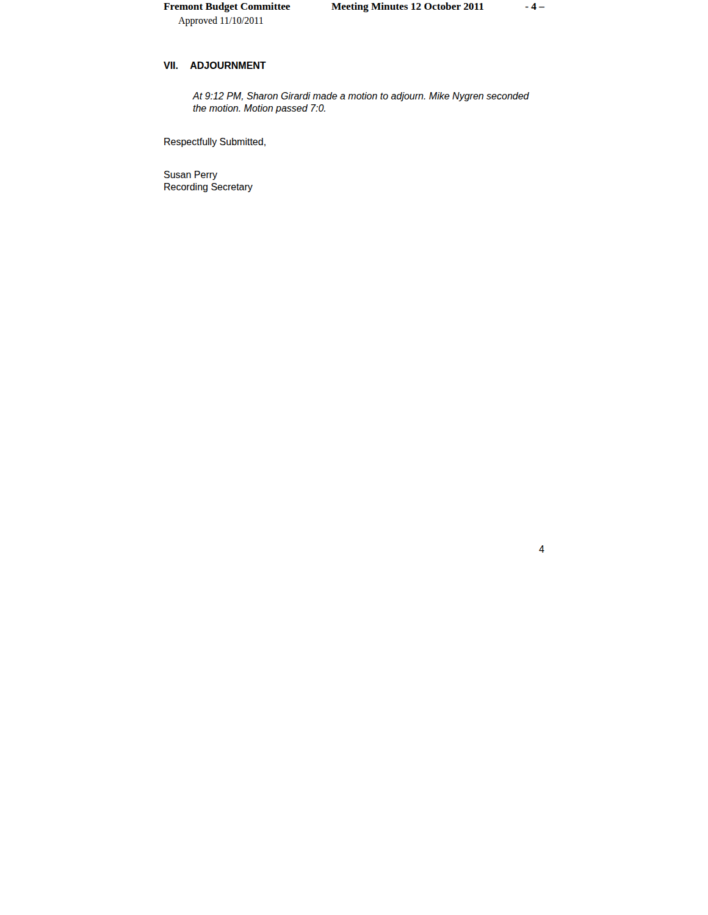Fremont Budget Committee Meeting Minutes 12 October 2011 - 4 –
Approved 11/10/2011
VII. ADJOURNMENT
At 9:12 PM, Sharon Girardi made a motion to adjourn. Mike Nygren seconded the motion. Motion passed 7:0.
Respectfully Submitted,
Susan Perry
Recording Secretary
4